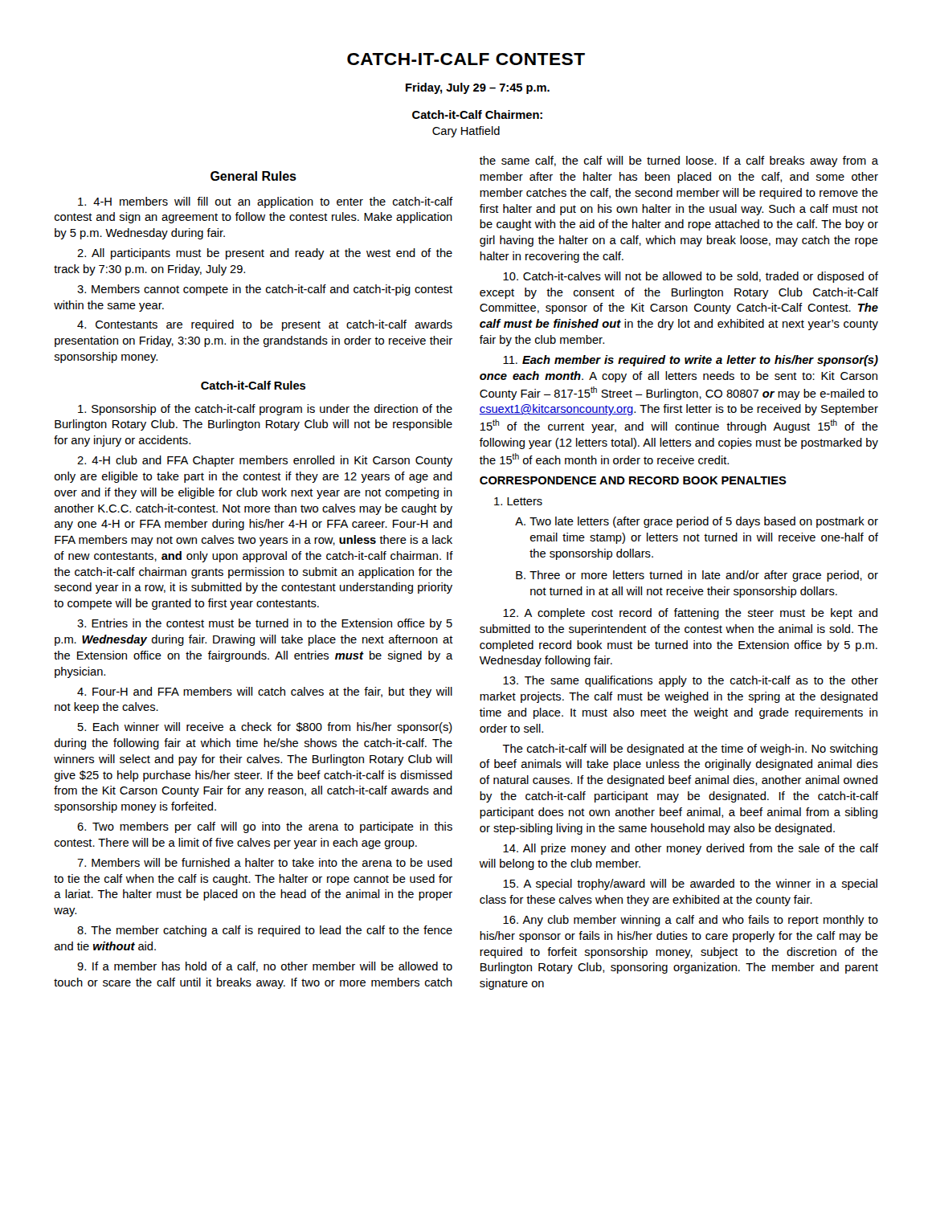CATCH-IT-CALF CONTEST
Friday, July 29 – 7:45 p.m.
Catch-it-Calf Chairmen: Cary Hatfield
General Rules
4-H members will fill out an application to enter the catch-it-calf contest and sign an agreement to follow the contest rules. Make application by 5 p.m. Wednesday during fair.
All participants must be present and ready at the west end of the track by 7:30 p.m. on Friday, July 29.
Members cannot compete in the catch-it-calf and catch-it-pig contest within the same year.
Contestants are required to be present at catch-it-calf awards presentation on Friday, 3:30 p.m. in the grandstands in order to receive their sponsorship money.
Catch-it-Calf Rules
Sponsorship of the catch-it-calf program is under the direction of the Burlington Rotary Club. The Burlington Rotary Club will not be responsible for any injury or accidents.
4-H club and FFA Chapter members enrolled in Kit Carson County only are eligible to take part in the contest if they are 12 years of age and over and if they will be eligible for club work next year are not competing in another K.C.C. catch-it-contest. Not more than two calves may be caught by any one 4-H or FFA member during his/her 4-H or FFA career. Four-H and FFA members may not own calves two years in a row, unless there is a lack of new contestants, and only upon approval of the catch-it-calf chairman. If the catch-it-calf chairman grants permission to submit an application for the second year in a row, it is submitted by the contestant understanding priority to compete will be granted to first year contestants.
Entries in the contest must be turned in to the Extension office by 5 p.m. Wednesday during fair. Drawing will take place the next afternoon at the Extension office on the fairgrounds. All entries must be signed by a physician.
Four-H and FFA members will catch calves at the fair, but they will not keep the calves.
Each winner will receive a check for $800 from his/her sponsor(s) during the following fair at which time he/she shows the catch-it-calf. The winners will select and pay for their calves. The Burlington Rotary Club will give $25 to help purchase his/her steer. If the beef catch-it-calf is dismissed from the Kit Carson County Fair for any reason, all catch-it-calf awards and sponsorship money is forfeited.
Two members per calf will go into the arena to participate in this contest. There will be a limit of five calves per year in each age group.
Members will be furnished a halter to take into the arena to be used to tie the calf when the calf is caught. The halter or rope cannot be used for a lariat. The halter must be placed on the head of the animal in the proper way.
The member catching a calf is required to lead the calf to the fence and tie without aid.
If a member has hold of a calf, no other member will be allowed to touch or scare the calf until it breaks away. If two or more members catch the same calf, the calf will be turned loose. If a calf breaks away from a member after the halter has been placed on the calf, and some other member catches the calf, the second member will be required to remove the first halter and put on his own halter in the usual way. Such a calf must not be caught with the aid of the halter and rope attached to the calf. The boy or girl having the halter on a calf, which may break loose, may catch the rope halter in recovering the calf.
Catch-it-calves will not be allowed to be sold, traded or disposed of except by the consent of the Burlington Rotary Club Catch-it-Calf Committee, sponsor of the Kit Carson County Catch-it-Calf Contest. The calf must be finished out in the dry lot and exhibited at next year’s county fair by the club member.
Each member is required to write a letter to his/her sponsor(s) once each month. A copy of all letters needs to be sent to: Kit Carson County Fair – 817-15th Street – Burlington, CO 80807 or may be e-mailed to csuext1@kitcarsoncounty.org. The first letter is to be received by September 15th of the current year, and will continue through August 15th of the following year (12 letters total). All letters and copies must be postmarked by the 15th of each month in order to receive credit.
CORRESPONDENCE AND RECORD BOOK PENALTIES
Letters
Two late letters (after grace period of 5 days based on postmark or email time stamp) or letters not turned in will receive one-half of the sponsorship dollars.
Three or more letters turned in late and/or after grace period, or not turned in at all will not receive their sponsorship dollars.
A complete cost record of fattening the steer must be kept and submitted to the superintendent of the contest when the animal is sold. The completed record book must be turned into the Extension office by 5 p.m. Wednesday following fair.
The same qualifications apply to the catch-it-calf as to the other market projects. The calf must be weighed in the spring at the designated time and place. It must also meet the weight and grade requirements in order to sell.
The catch-it-calf will be designated at the time of weigh-in. No switching of beef animals will take place unless the originally designated animal dies of natural causes. If the designated beef animal dies, another animal owned by the catch-it-calf participant may be designated. If the catch-it-calf participant does not own another beef animal, a beef animal from a sibling or step-sibling living in the same household may also be designated.
All prize money and other money derived from the sale of the calf will belong to the club member.
A special trophy/award will be awarded to the winner in a special class for these calves when they are exhibited at the county fair.
Any club member winning a calf and who fails to report monthly to his/her sponsor or fails in his/her duties to care properly for the calf may be required to forfeit sponsorship money, subject to the discretion of the Burlington Rotary Club, sponsoring organization. The member and parent signature on